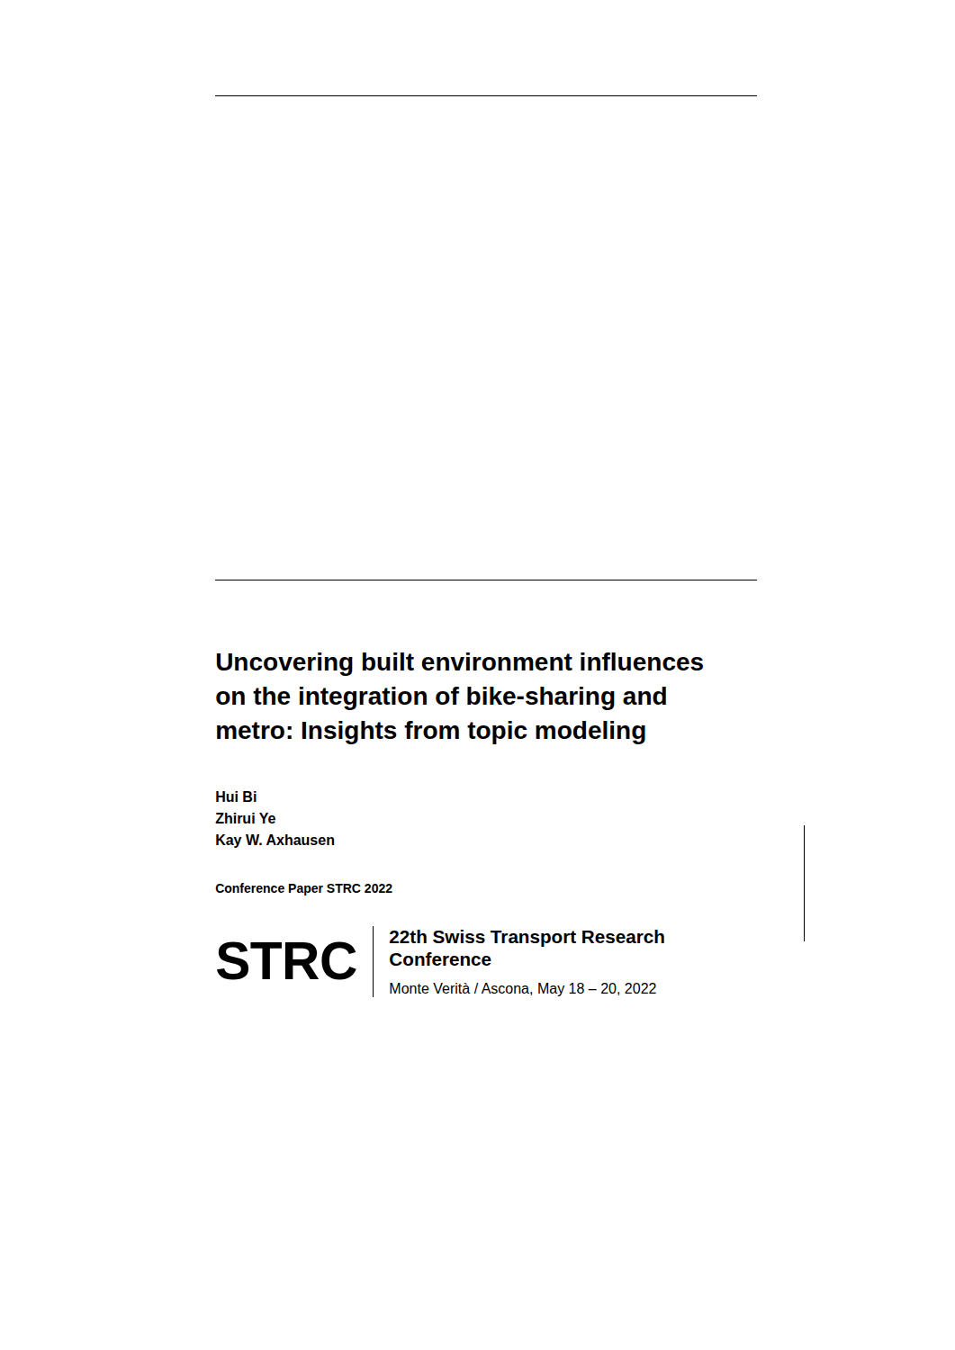Uncovering built environment influences on the integration of bike-sharing and metro: Insights from topic modeling
Hui Bi
Zhirui Ye
Kay W. Axhausen
Conference Paper STRC 2022
STRC
22th Swiss Transport Research Conference
Monte Verità / Ascona, May 18 – 20, 2022